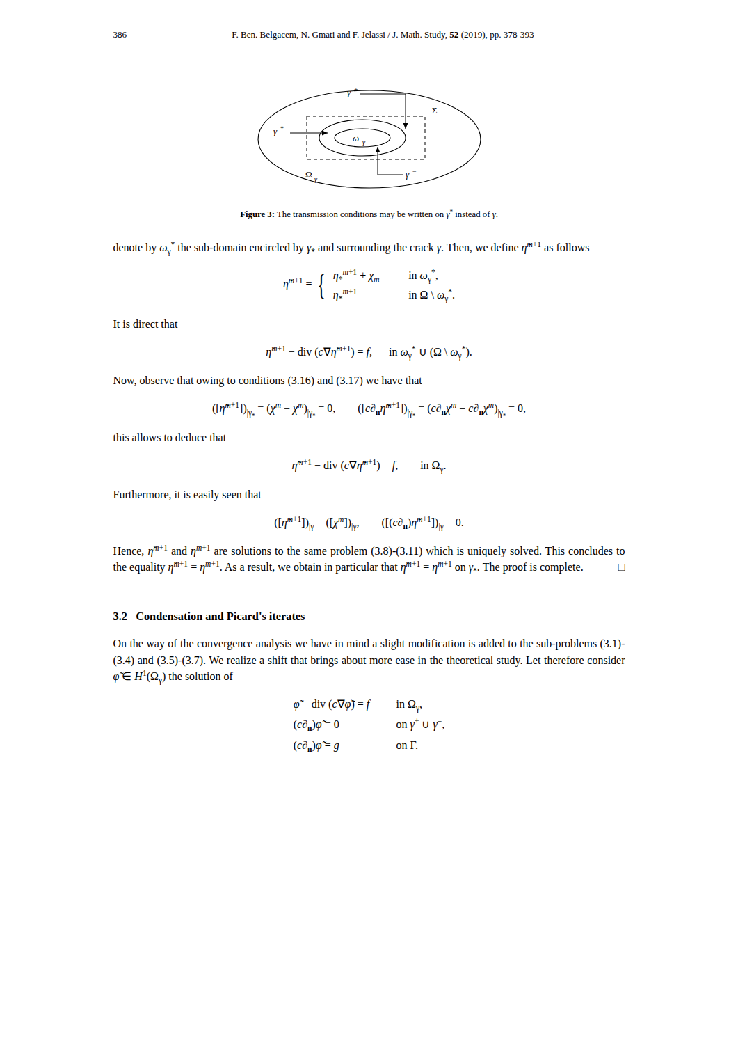386 F. Ben. Belgacem, N. Gmati and F. Jelassi / J. Math. Study, 52 (2019), pp. 378-393
γ + Σ γ * ω γ Ω γ γ −
Figure 3: The transmission conditions may be written on γ* instead of γ.
denote by ωγ* the sub-domain encircled by γ* and surrounding the crack γ. Then, we define η̃m+1 as follows
η̃m+1 = { η*m+1 + χm in ωγ*, η*m+1 in Ω \ ωγ*.
It is direct that
η̃m+1 − div (c∇η̃m+1) = f, in ωγ* ∪ (Ω \ ωγ*).
Now, observe that owing to conditions (3.16) and (3.17) we have that
([η̃m+1])|γ* = (χm − χm)|γ* = 0, ([c∂nη̃m+1])|γ* = (c∂nχm − c∂nχm)|γ* = 0,
this allows to deduce that
η̃m+1 − div (c∇η̃m+1) = f, in Ωγ.
Furthermore, it is easily seen that
([η̃m+1])|γ = ([χm])|γ, ([(c∂n)η̃m+1])|γ = 0.
Hence, η̃m+1 and ηm+1 are solutions to the same problem (3.8)-(3.11) which is uniquely solved. This concludes to the equality η̃m+1 = ηm+1. As a result, we obtain in particular that η̃m+1 = ηm+1 on γ*. The proof is complete. □
3.2 Condensation and Picard's iterates
On the way of the convergence analysis we have in mind a slight modification is added to the sub-problems (3.1)-(3.4) and (3.5)-(3.7). We realize a shift that brings about more ease in the theoretical study. Let therefore consider φ̃ ∈ H1(Ωγ) the solution of
φ̃ − div (c∇φ̃) = f in Ωγ, (c∂n)φ̃ = 0 on γ+ ∪ γ−, (c∂n)φ̃ = g on Γ.